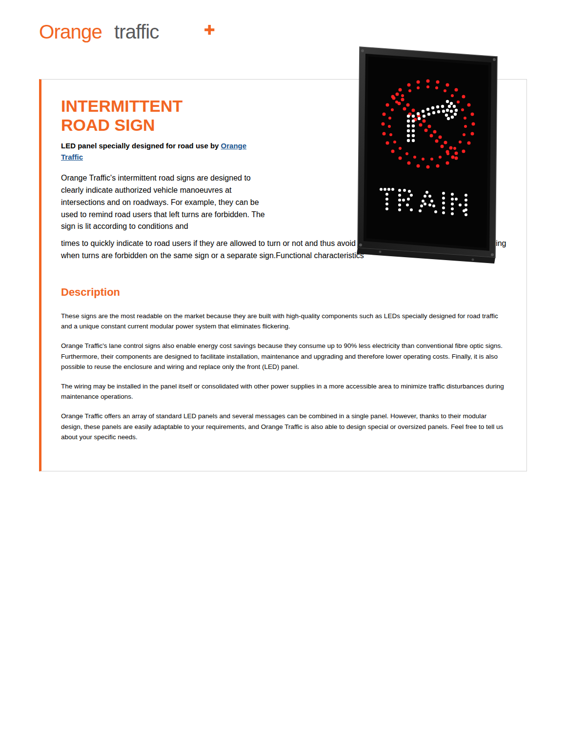Orange traffic
INTERMITTENT
ROAD SIGN
LED panel specially designed for road use by Orange Traffic
Orange Traffic's intermittent road signs are designed to clearly indicate authorized vehicle manoeuvres at intersections and on roadways. For example, they can be used to remind road users that left turns are forbidden. The sign is lit according to conditions and
times to quickly indicate to road users if they are allowed to turn or not and thus avoid the confusion that can stem from indicating when turns are forbidden on the same sign or a separate sign.Functional characteristics
Description
These signs are the most readable on the market because they are built with high-quality components such as LEDs specially designed for road traffic and a unique constant current modular power system that eliminates flickering.
Orange Traffic's lane control signs also enable energy cost savings because they consume up to 90% less electricity than conventional fibre optic signs. Furthermore, their components are designed to facilitate installation, maintenance and upgrading and therefore lower operating costs. Finally, it is also possible to reuse the enclosure and wiring and replace only the front (LED) panel.
The wiring may be installed in the panel itself or consolidated with other power supplies in a more accessible area to minimize traffic disturbances during maintenance operations.
Orange Traffic offers an array of standard LED panels and several messages can be combined in a single panel. However, thanks to their modular design, these panels are easily adaptable to your requirements, and Orange Traffic is also able to design special or oversized panels. Feel free to tell us about your specific needs.